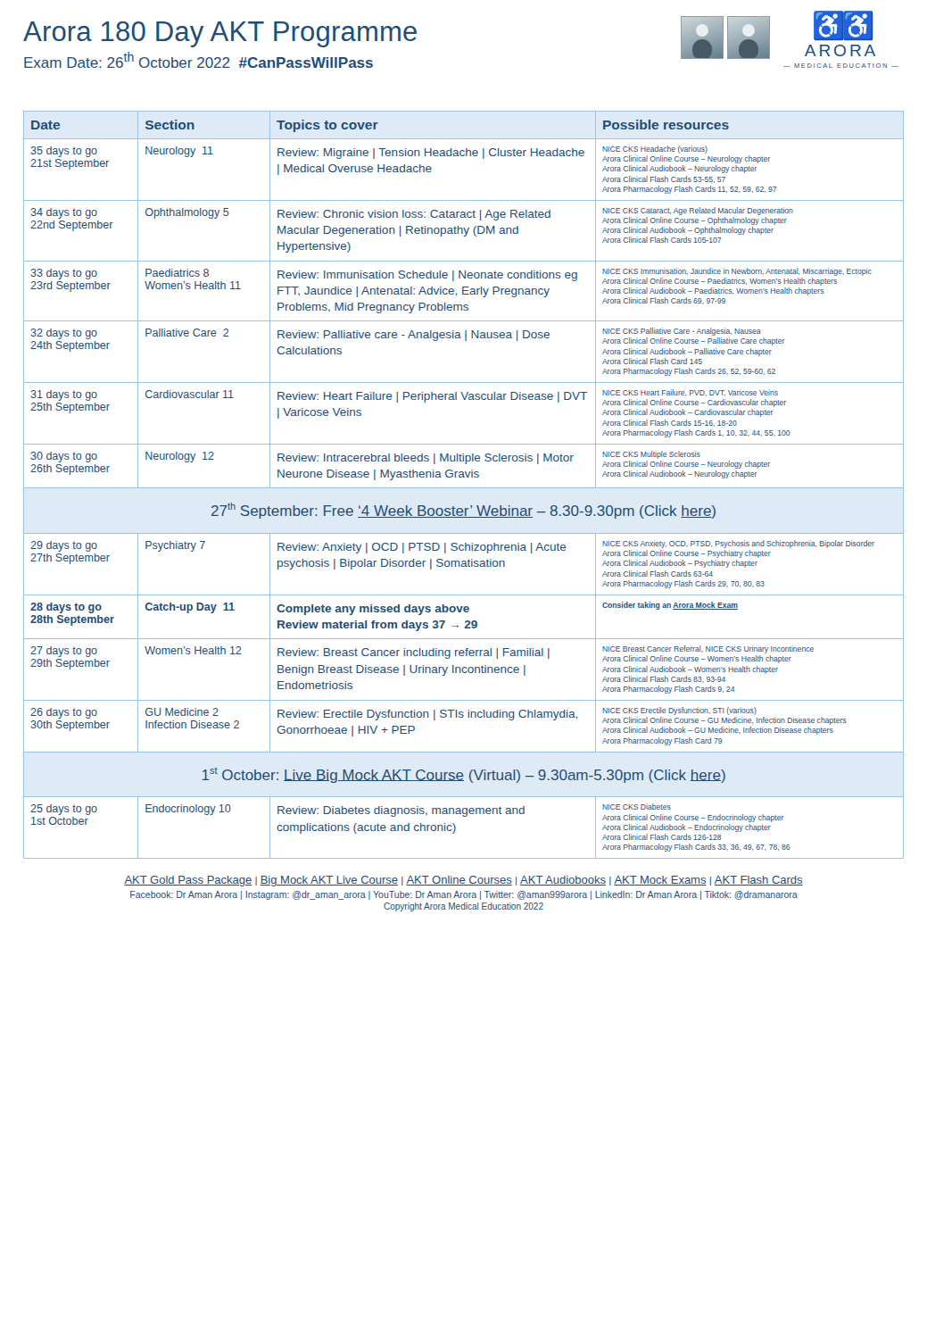Arora 180 Day AKT Programme
Exam Date: 26th October 2022 #CanPassWillPass
♿♿
ARORA
MEDICAL EDUCATION
| Date | Section | Topics to cover | Possible resources |
| --- | --- | --- | --- |
| 35 days to go 21st September | Neurology 11 | Review: Migraine / Tension Headache / Cluster Headache / Medical Overuse Headache | NICE CKS Headache (various) Arora Clinical Online Course – Neurology chapter Arora Clinical Audiobook – Neurology chapter Arora Clinical Flash Cards 53-55, 57 Arora Pharmacology Flash Cards 11, 52, 59, 62, 97 |
| 34 days to go 22nd September | Ophthalmology 5 | Review: Chronic vision loss: Cataract / Age Related Macular Degeneration / Retinopathy (DM and Hypertensive) | NICE CKS Cataract, Age Related Macular Degeneration Arora Clinical Online Course – Ophthalmology chapter Arora Clinical Audiobook – Ophthalmology chapter Arora Clinical Flash Cards 105-107 |
| 33 days to go 23rd September | Paediatrics 8 Women’s Health 11 | Review: Immunisation Schedule / Neonate conditions eg FTT, Jaundice / Antenatal: Advice, Early Pregnancy Problems, Mid Pregnancy Problems | NICE CKS Immunisation, Jaundice in Newborn, Antenatal, Miscarriage, Ectopic Arora Clinical Online Course – Paediatrics, Women’s Health chapters Arora Clinical Audiobook – Paediatrics, Women’s Health chapters Arora Clinical Flash Cards 69, 97-99 |
| 32 days to go 24th September | Palliative Care 2 | Review: Palliative care - Analgesia / Nausea / Dose Calculations | NICE CKS Palliative Care - Analgesia, Nausea Arora Clinical Online Course – Palliative Care chapter Arora Clinical Audiobook – Palliative Care chapter Arora Clinical Flash Card 145 Arora Pharmacology Flash Cards 26, 52, 59-60, 62 |
| 31 days to go 25th September | Cardiovascular 11 | Review: Heart Failure / Peripheral Vascular Disease / DVT / Varicose Veins | NICE CKS Heart Failure, PVD, DVT, Varicose Veins Arora Clinical Online Course – Cardiovascular chapter Arora Clinical Audiobook – Cardiovascular chapter Arora Clinical Flash Cards 15-16, 18-20 Arora Pharmacology Flash Cards 1, 10, 32, 44, 55, 100 |
| 30 days to go 26th September | Neurology 12 | Review: Intracerebral bleeds / Multiple Sclerosis / Motor Neurone Disease / Myasthenia Gravis | NICE CKS Multiple Sclerosis Arora Clinical Online Course – Neurology chapter Arora Clinical Audiobook – Neurology chapter |
| 27 th September: Free ‘4 Week Booster’ Webinar – 8.30-9.30pm (Click here ) |
| 29 days to go 27th September | Psychiatry 7 | Review: Anxiety / OCD / PTSD / Schizophrenia / Acute psychosis / Bipolar Disorder / Somatisation | NICE CKS Anxiety, OCD, PTSD, Psychosis and Schizophrenia, Bipolar Disorder Arora Clinical Online Course – Psychiatry chapter Arora Clinical Audiobook – Psychiatry chapter Arora Clinical Flash Cards 63-64 Arora Pharmacology Flash Cards 29, 70, 80, 83 |
| 28 days to go 28th September | Catch-up Day 11 | Complete any missed days above Review material from days 37 → 29 | Consider taking an Arora Mock Exam |
| 27 days to go 29th September | Women’s Health 12 | Review: Breast Cancer including referral / Familial / Benign Breast Disease / Urinary Incontinence / Endometriosis | NICE Breast Cancer Referral, NICE CKS Urinary Incontinence Arora Clinical Online Course – Women’s Health chapter Arora Clinical Audiobook – Women’s Health chapter Arora Clinical Flash Cards 83, 93-94 Arora Pharmacology Flash Cards 9, 24 |
| 26 days to go 30th September | GU Medicine 2 Infection Disease 2 | Review: Erectile Dysfunction / STIs including Chlamydia, Gonorrhoeae / HIV + PEP | NICE CKS Erectile Dysfunction, STI (various) Arora Clinical Online Course – GU Medicine, Infection Disease chapters Arora Clinical Audiobook – GU Medicine, Infection Disease chapters Arora Pharmacology Flash Card 79 |
| 1 st October: Live Big Mock AKT Course (Virtual) – 9.30am-5.30pm (Click here ) |
| 25 days to go 1st October | Endocrinology 10 | Review: Diabetes diagnosis, management and complications (acute and chronic) | NICE CKS Diabetes Arora Clinical Online Course – Endocrinology chapter Arora Clinical Audiobook – Endocrinology chapter Arora Clinical Flash Cards 126-128 Arora Pharmacology Flash Cards 33, 36, 49, 67, 78, 86 |
AKT Gold Pass Package | Big Mock AKT Live Course | AKT Online Courses | AKT Audiobooks | AKT Mock Exams | AKT Flash Cards
Facebook: Dr Aman Arora | Instagram: @dr_aman_arora | YouTube: Dr Aman Arora | Twitter: @aman999arora | LinkedIn: Dr Aman Arora | Tiktok: @dramanarora
Copyright Arora Medical Education 2022